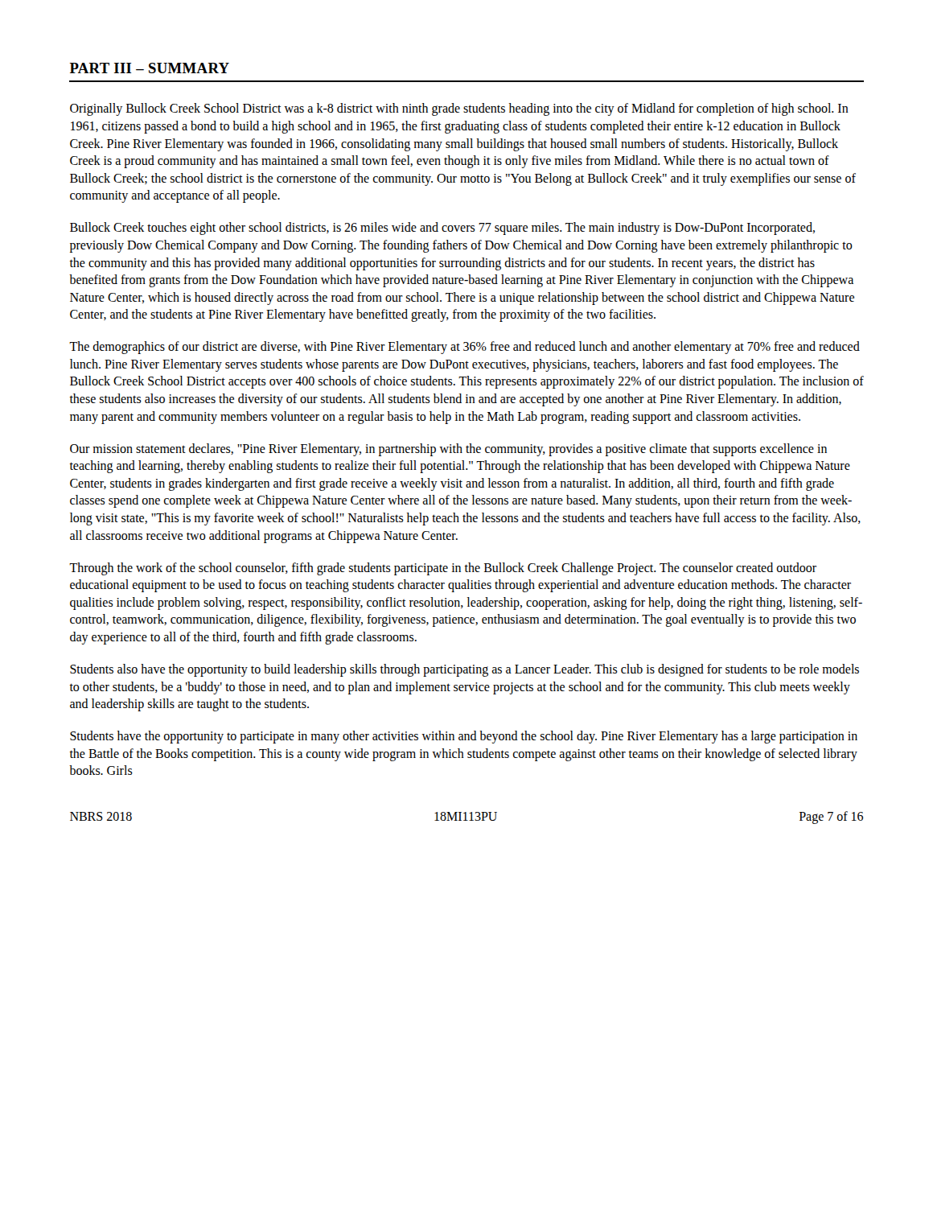PART III – SUMMARY
Originally Bullock Creek School District was a k-8 district with ninth grade students heading into the city of Midland for completion of high school. In 1961, citizens passed a bond to build a high school and in 1965, the first graduating class of students completed their entire k-12 education in Bullock Creek. Pine River Elementary was founded in 1966, consolidating many small buildings that housed small numbers of students. Historically, Bullock Creek is a proud community and has maintained a small town feel, even though it is only five miles from Midland. While there is no actual town of Bullock Creek; the school district is the cornerstone of the community. Our motto is "You Belong at Bullock Creek" and it truly exemplifies our sense of community and acceptance of all people.
Bullock Creek touches eight other school districts, is 26 miles wide and covers 77 square miles. The main industry is Dow-DuPont Incorporated, previously Dow Chemical Company and Dow Corning. The founding fathers of Dow Chemical and Dow Corning have been extremely philanthropic to the community and this has provided many additional opportunities for surrounding districts and for our students. In recent years, the district has benefited from grants from the Dow Foundation which have provided nature-based learning at Pine River Elementary in conjunction with the Chippewa Nature Center, which is housed directly across the road from our school. There is a unique relationship between the school district and Chippewa Nature Center, and the students at Pine River Elementary have benefitted greatly, from the proximity of the two facilities.
The demographics of our district are diverse, with Pine River Elementary at 36% free and reduced lunch and another elementary at 70% free and reduced lunch. Pine River Elementary serves students whose parents are Dow DuPont executives, physicians, teachers, laborers and fast food employees. The Bullock Creek School District accepts over 400 schools of choice students. This represents approximately 22% of our district population. The inclusion of these students also increases the diversity of our students. All students blend in and are accepted by one another at Pine River Elementary. In addition, many parent and community members volunteer on a regular basis to help in the Math Lab program, reading support and classroom activities.
Our mission statement declares, "Pine River Elementary, in partnership with the community, provides a positive climate that supports excellence in teaching and learning, thereby enabling students to realize their full potential." Through the relationship that has been developed with Chippewa Nature Center, students in grades kindergarten and first grade receive a weekly visit and lesson from a naturalist. In addition, all third, fourth and fifth grade classes spend one complete week at Chippewa Nature Center where all of the lessons are nature based. Many students, upon their return from the week-long visit state, "This is my favorite week of school!" Naturalists help teach the lessons and the students and teachers have full access to the facility. Also, all classrooms receive two additional programs at Chippewa Nature Center.
Through the work of the school counselor, fifth grade students participate in the Bullock Creek Challenge Project. The counselor created outdoor educational equipment to be used to focus on teaching students character qualities through experiential and adventure education methods. The character qualities include problem solving, respect, responsibility, conflict resolution, leadership, cooperation, asking for help, doing the right thing, listening, self-control, teamwork, communication, diligence, flexibility, forgiveness, patience, enthusiasm and determination. The goal eventually is to provide this two day experience to all of the third, fourth and fifth grade classrooms.
Students also have the opportunity to build leadership skills through participating as a Lancer Leader. This club is designed for students to be role models to other students, be a 'buddy' to those in need, and to plan and implement service projects at the school and for the community. This club meets weekly and leadership skills are taught to the students.
Students have the opportunity to participate in many other activities within and beyond the school day. Pine River Elementary has a large participation in the Battle of the Books competition. This is a county wide program in which students compete against other teams on their knowledge of selected library books. Girls
NBRS 2018 18MI113PU Page 7 of 16